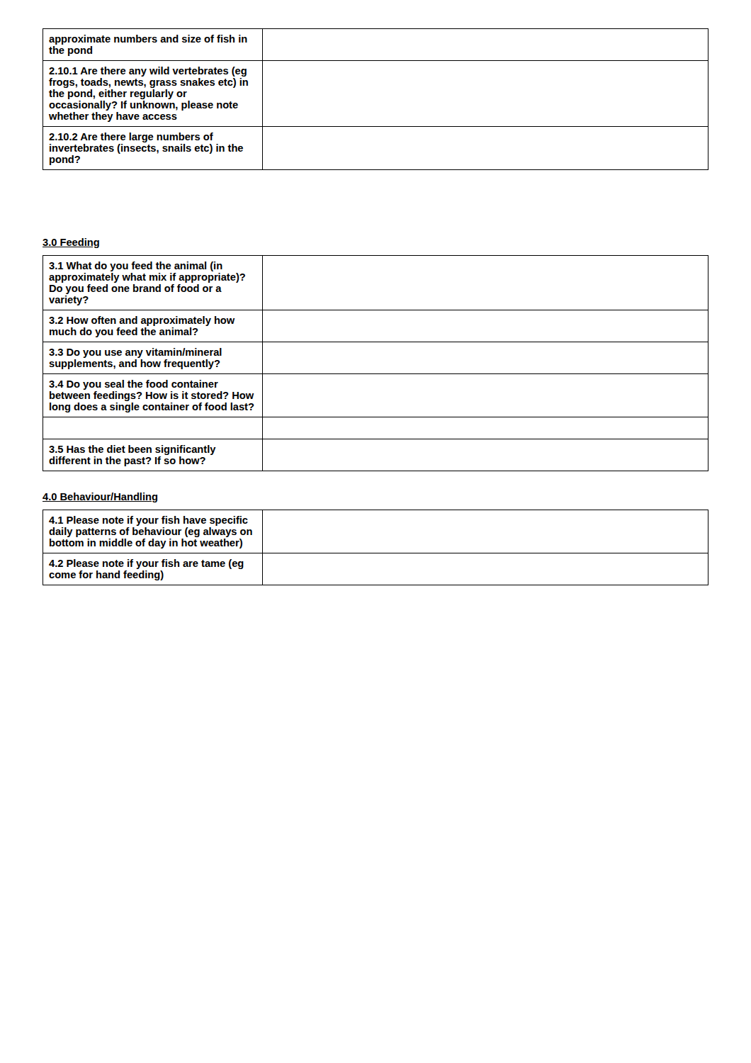| approximate numbers and size of fish in the pond | |
| 2.10.1 Are there any wild vertebrates (eg frogs, toads, newts, grass snakes etc) in the pond, either regularly or occasionally? If unknown, please note whether they have access | |
| 2.10.2 Are there large numbers of invertebrates (insects, snails etc) in the pond? | |
3.0 Feeding
| 3.1 What do you feed the animal (in approximately what mix if appropriate)? Do you feed one brand of food or a variety? | |
| 3.2 How often and approximately how much do you feed the animal? | |
| 3.3 Do you use any vitamin/mineral supplements, and how frequently? | |
| 3.4 Do you seal the food container between feedings? How is it stored? How long does a single container of food last? | |
| 3.5 Has the diet been significantly different in the past? If so how? | |
4.0 Behaviour/Handling
| 4.1 Please note if your fish have specific daily patterns of behaviour (eg always on bottom in middle of day in hot weather) | |
| 4.2 Please note if your fish are tame (eg come for hand feeding) | |